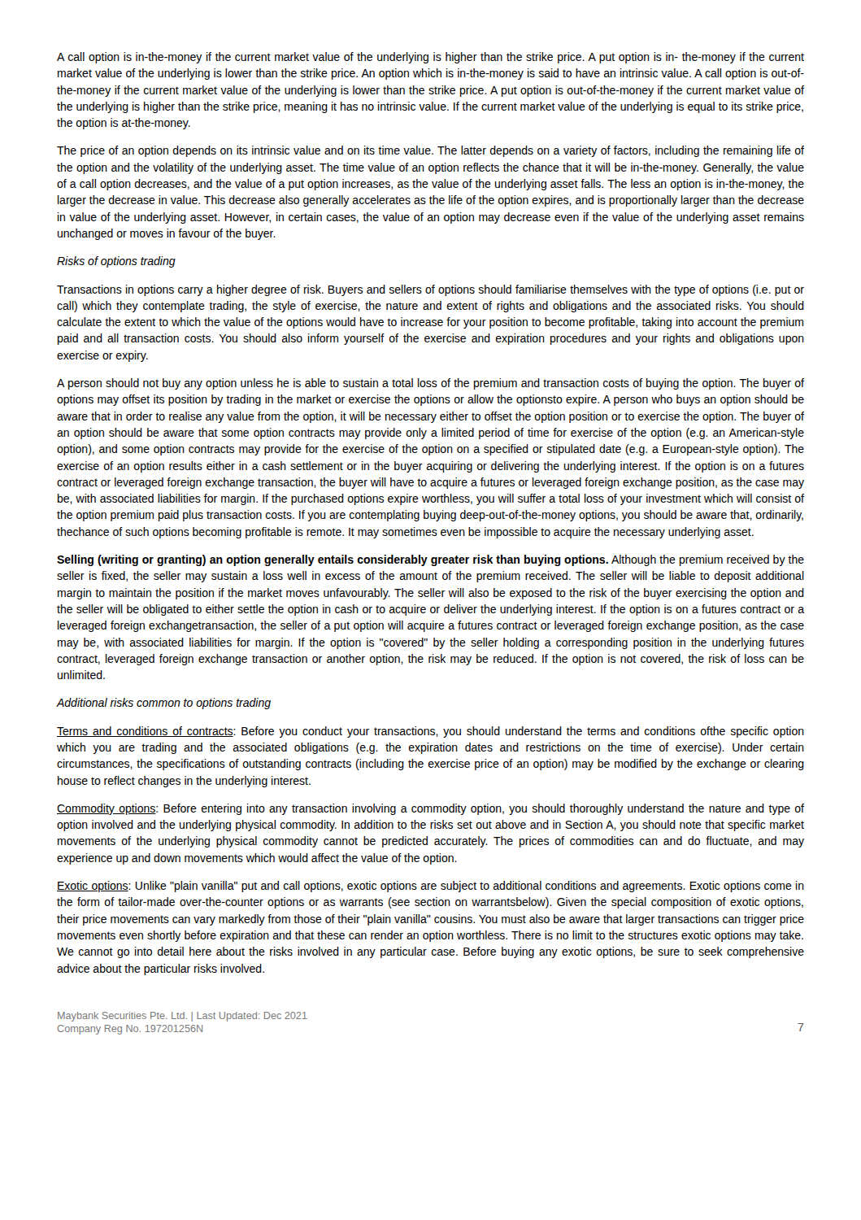A call option is in-the-money if the current market value of the underlying is higher than the strike price. A put option is in- the-money if the current market value of the underlying is lower than the strike price. An option which is in-the-money is said to have an intrinsic value. A call option is out-of-the-money if the current market value of the underlying is lower than the strike price. A put option is out-of-the-money if the current market value of the underlying is higher than the strike price, meaning it has no intrinsic value. If the current market value of the underlying is equal to its strike price, the option is at-the-money.
The price of an option depends on its intrinsic value and on its time value. The latter depends on a variety of factors, including the remaining life of the option and the volatility of the underlying asset. The time value of an option reflects the chance that it will be in-the-money. Generally, the value of a call option decreases, and the value of a put option increases, as the value of the underlying asset falls. The less an option is in-the-money, the larger the decrease in value. This decrease also generally accelerates as the life of the option expires, and is proportionally larger than the decrease in value of the underlying asset. However, in certain cases, the value of an option may decrease even if the value of the underlying asset remains unchanged or moves in favour of the buyer.
Risks of options trading
Transactions in options carry a higher degree of risk. Buyers and sellers of options should familiarise themselves with the type of options (i.e. put or call) which they contemplate trading, the style of exercise, the nature and extent of rights and obligations and the associated risks. You should calculate the extent to which the value of the options would have to increase for your position to become profitable, taking into account the premium paid and all transaction costs. You should also inform yourself of the exercise and expiration procedures and your rights and obligations upon exercise or expiry.
A person should not buy any option unless he is able to sustain a total loss of the premium and transaction costs of buying the option. The buyer of options may offset its position by trading in the market or exercise the options or allow the optionsto expire. A person who buys an option should be aware that in order to realise any value from the option, it will be necessary either to offset the option position or to exercise the option. The buyer of an option should be aware that some option contracts may provide only a limited period of time for exercise of the option (e.g. an American-style option), and some option contracts may provide for the exercise of the option on a specified or stipulated date (e.g. a European-style option). The exercise of an option results either in a cash settlement or in the buyer acquiring or delivering the underlying interest. If the option is on a futures contract or leveraged foreign exchange transaction, the buyer will have to acquire a futures or leveraged foreign exchange position, as the case may be, with associated liabilities for margin. If the purchased options expire worthless, you will suffer a total loss of your investment which will consist of the option premium paid plus transaction costs. If you are contemplating buying deep-out-of-the-money options, you should be aware that, ordinarily, thechance of such options becoming profitable is remote. It may sometimes even be impossible to acquire the necessary underlying asset.
Selling (writing or granting) an option generally entails considerably greater risk than buying options. Although the premium received by the seller is fixed, the seller may sustain a loss well in excess of the amount of the premium received. The seller will be liable to deposit additional margin to maintain the position if the market moves unfavourably. The seller will also be exposed to the risk of the buyer exercising the option and the seller will be obligated to either settle the option in cash or to acquire or deliver the underlying interest. If the option is on a futures contract or a leveraged foreign exchangetransaction, the seller of a put option will acquire a futures contract or leveraged foreign exchange position, as the case may be, with associated liabilities for margin. If the option is "covered" by the seller holding a corresponding position in the underlying futures contract, leveraged foreign exchange transaction or another option, the risk may be reduced. If the option is not covered, the risk of loss can be unlimited.
Additional risks common to options trading
Terms and conditions of contracts: Before you conduct your transactions, you should understand the terms and conditions ofthe specific option which you are trading and the associated obligations (e.g. the expiration dates and restrictions on the time of exercise). Under certain circumstances, the specifications of outstanding contracts (including the exercise price of an option) may be modified by the exchange or clearing house to reflect changes in the underlying interest.
Commodity options: Before entering into any transaction involving a commodity option, you should thoroughly understand the nature and type of option involved and the underlying physical commodity. In addition to the risks set out above and in Section A, you should note that specific market movements of the underlying physical commodity cannot be predicted accurately. The prices of commodities can and do fluctuate, and may experience up and down movements which would affect the value of the option.
Exotic options: Unlike "plain vanilla" put and call options, exotic options are subject to additional conditions and agreements. Exotic options come in the form of tailor-made over-the-counter options or as warrants (see section on warrantsbelow). Given the special composition of exotic options, their price movements can vary markedly from those of their "plain vanilla" cousins. You must also be aware that larger transactions can trigger price movements even shortly before expiration and that these can render an option worthless. There is no limit to the structures exotic options may take. We cannot go into detail here about the risks involved in any particular case. Before buying any exotic options, be sure to seek comprehensive advice about the particular risks involved.
Maybank Securities Pte. Ltd. | Last Updated: Dec 2021
Company Reg No. 197201256N
7